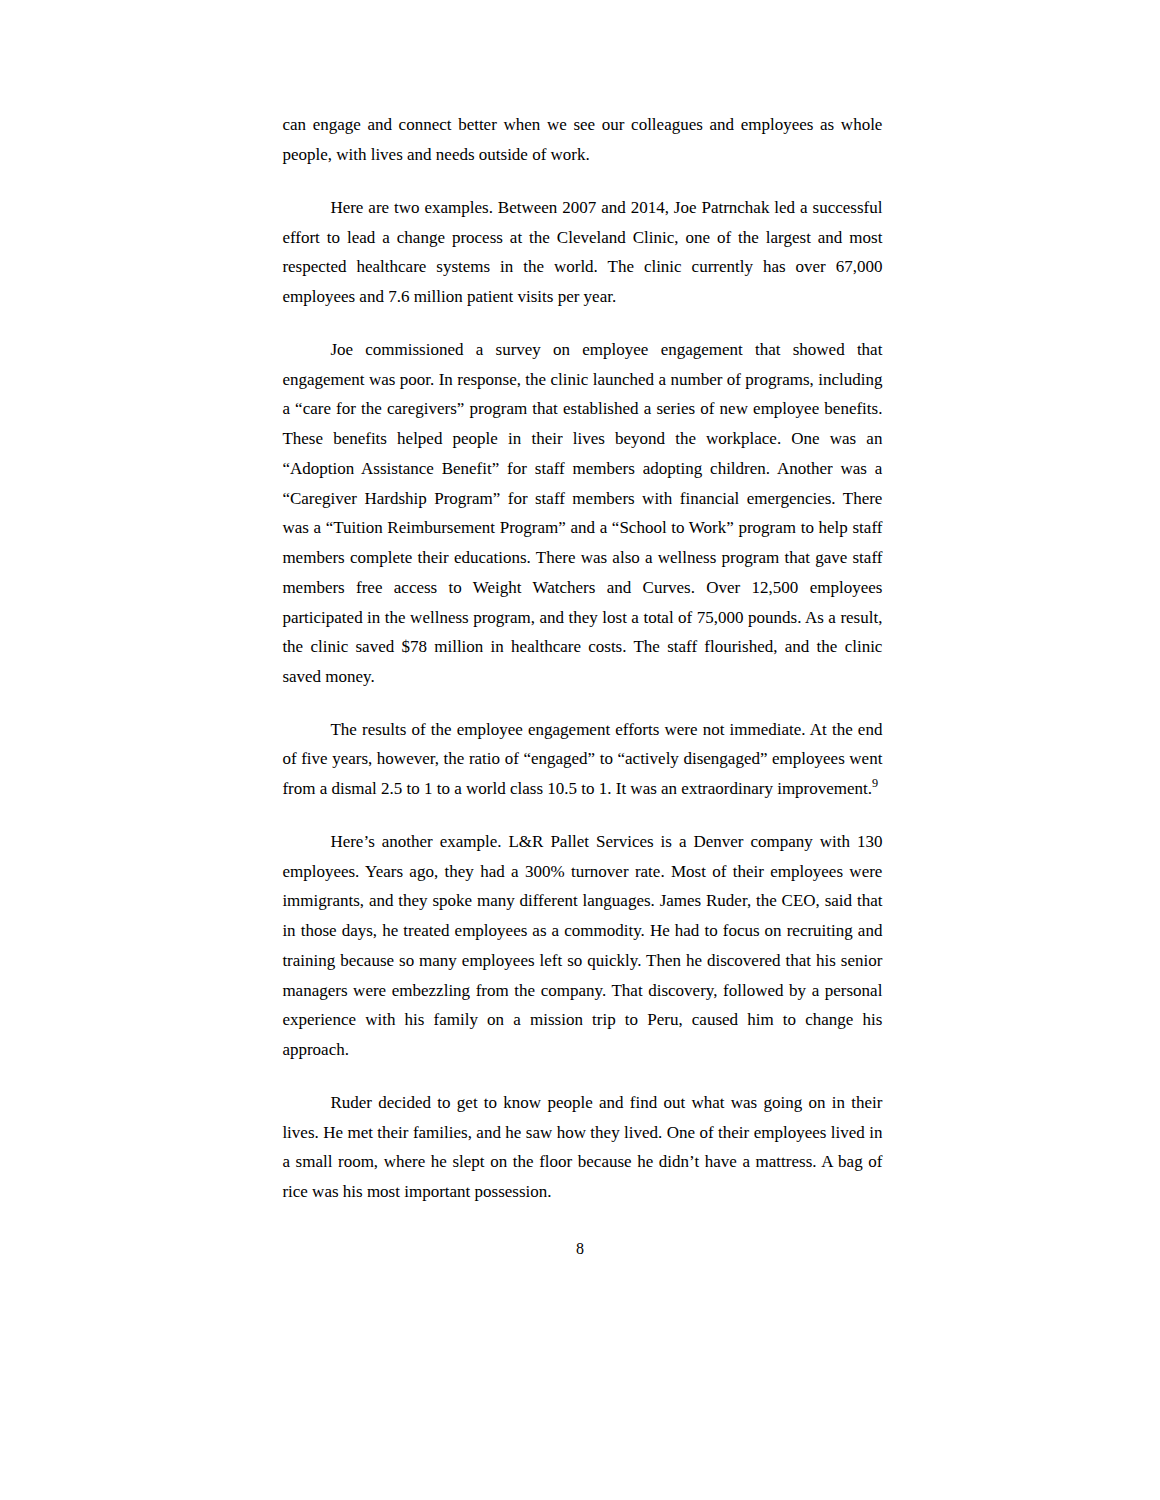can engage and connect better when we see our colleagues and employees as whole people, with lives and needs outside of work.
Here are two examples. Between 2007 and 2014, Joe Patrnchak led a successful effort to lead a change process at the Cleveland Clinic, one of the largest and most respected healthcare systems in the world. The clinic currently has over 67,000 employees and 7.6 million patient visits per year.
Joe commissioned a survey on employee engagement that showed that engagement was poor. In response, the clinic launched a number of programs, including a “care for the caregivers” program that established a series of new employee benefits. These benefits helped people in their lives beyond the workplace. One was an “Adoption Assistance Benefit” for staff members adopting children. Another was a “Caregiver Hardship Program” for staff members with financial emergencies. There was a “Tuition Reimbursement Program” and a “School to Work” program to help staff members complete their educations. There was also a wellness program that gave staff members free access to Weight Watchers and Curves. Over 12,500 employees participated in the wellness program, and they lost a total of 75,000 pounds. As a result, the clinic saved $78 million in healthcare costs. The staff flourished, and the clinic saved money.
The results of the employee engagement efforts were not immediate. At the end of five years, however, the ratio of “engaged” to “actively disengaged” employees went from a dismal 2.5 to 1 to a world class 10.5 to 1. It was an extraordinary improvement.9
Here’s another example. L&R Pallet Services is a Denver company with 130 employees. Years ago, they had a 300% turnover rate. Most of their employees were immigrants, and they spoke many different languages. James Ruder, the CEO, said that in those days, he treated employees as a commodity. He had to focus on recruiting and training because so many employees left so quickly. Then he discovered that his senior managers were embezzling from the company. That discovery, followed by a personal experience with his family on a mission trip to Peru, caused him to change his approach.
Ruder decided to get to know people and find out what was going on in their lives. He met their families, and he saw how they lived. One of their employees lived in a small room, where he slept on the floor because he didn’t have a mattress. A bag of rice was his most important possession.
8